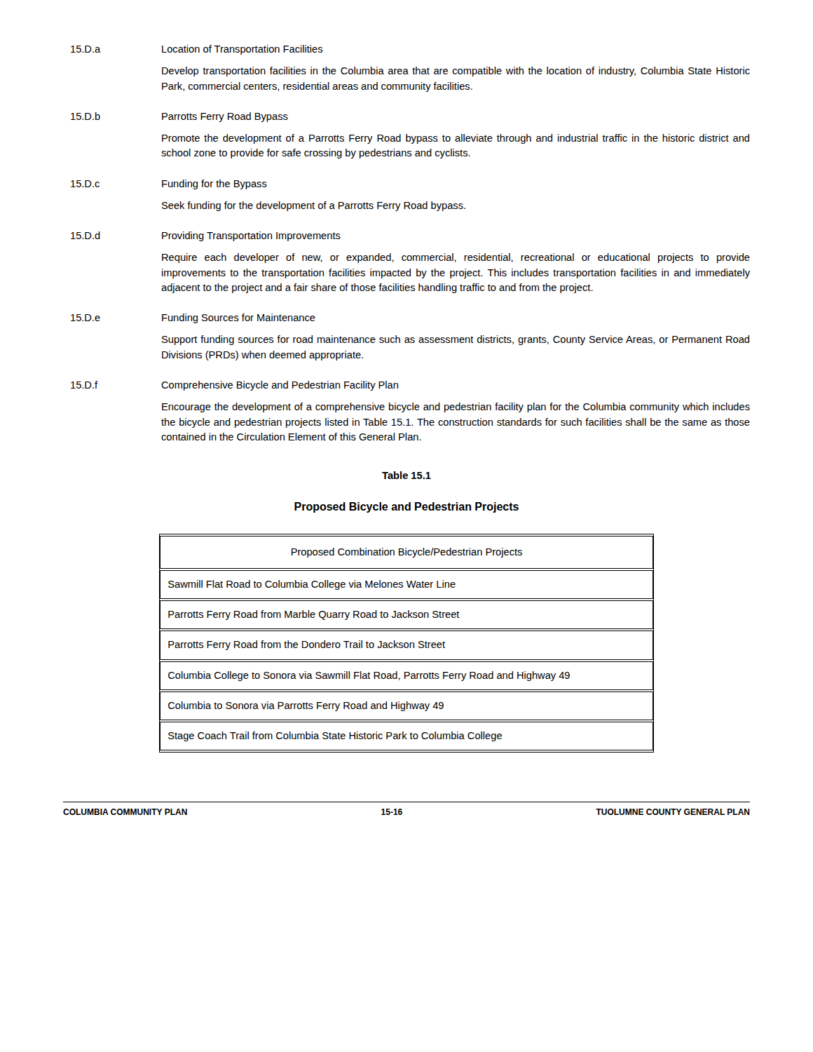15.D.a
Location of Transportation Facilities
Develop transportation facilities in the Columbia area that are compatible with the location of industry, Columbia State Historic Park, commercial centers, residential areas and community facilities.
15.D.b
Parrotts Ferry Road Bypass
Promote the development of a Parrotts Ferry Road bypass to alleviate through and industrial traffic in the historic district and school zone to provide for safe crossing by pedestrians and cyclists.
15.D.c
Funding for the Bypass
Seek funding for the development of a Parrotts Ferry Road bypass.
15.D.d
Providing Transportation Improvements
Require each developer of new, or expanded, commercial, residential, recreational or educational projects to provide improvements to the transportation facilities impacted by the project. This includes transportation facilities in and immediately adjacent to the project and a fair share of those facilities handling traffic to and from the project.
15.D.e
Funding Sources for Maintenance
Support funding sources for road maintenance such as assessment districts, grants, County Service Areas, or Permanent Road Divisions (PRDs) when deemed appropriate.
15.D.f
Comprehensive Bicycle and Pedestrian Facility Plan
Encourage the development of a comprehensive bicycle and pedestrian facility plan for the Columbia community which includes the bicycle and pedestrian projects listed in Table 15.1. The construction standards for such facilities shall be the same as those contained in the Circulation Element of this General Plan.
Table 15.1
Proposed Bicycle and Pedestrian Projects
| Proposed Combination Bicycle/Pedestrian Projects |
| --- |
| Sawmill Flat Road to Columbia College via Melones Water Line |
| Parrotts Ferry Road from Marble Quarry Road to Jackson Street |
| Parrotts Ferry Road from the Dondero Trail to Jackson Street |
| Columbia College to Sonora via Sawmill Flat Road, Parrotts Ferry Road and Highway 49 |
| Columbia to Sonora via Parrotts Ferry Road and Highway 49 |
| Stage Coach Trail from Columbia State Historic Park to Columbia College |
COLUMBIA COMMUNITY PLAN
15-16
TUOLUMNE COUNTY GENERAL PLAN